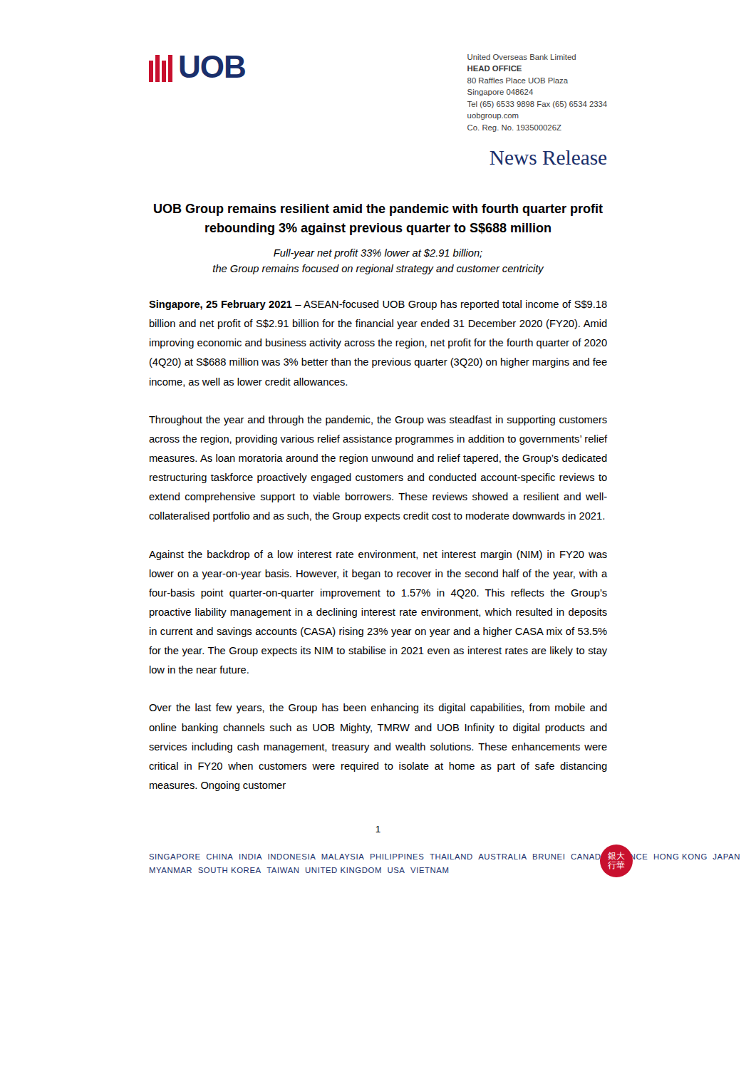UOB
United Overseas Bank Limited
HEAD OFFICE
80 Raffles Place UOB Plaza
Singapore 048624
Tel (65) 6533 9898 Fax (65) 6534 2334
uobgroup.com
Co. Reg. No. 193500026Z
News Release
UOB Group remains resilient amid the pandemic with fourth quarter profit rebounding 3% against previous quarter to S$688 million
Full-year net profit 33% lower at $2.91 billion;
the Group remains focused on regional strategy and customer centricity
Singapore, 25 February 2021 – ASEAN-focused UOB Group has reported total income of S$9.18 billion and net profit of S$2.91 billion for the financial year ended 31 December 2020 (FY20). Amid improving economic and business activity across the region, net profit for the fourth quarter of 2020 (4Q20) at S$688 million was 3% better than the previous quarter (3Q20) on higher margins and fee income, as well as lower credit allowances.
Throughout the year and through the pandemic, the Group was steadfast in supporting customers across the region, providing various relief assistance programmes in addition to governments’ relief measures. As loan moratoria around the region unwound and relief tapered, the Group’s dedicated restructuring taskforce proactively engaged customers and conducted account-specific reviews to extend comprehensive support to viable borrowers. These reviews showed a resilient and well-collateralised portfolio and as such, the Group expects credit cost to moderate downwards in 2021.
Against the backdrop of a low interest rate environment, net interest margin (NIM) in FY20 was lower on a year-on-year basis. However, it began to recover in the second half of the year, with a four-basis point quarter-on-quarter improvement to 1.57% in 4Q20. This reflects the Group’s proactive liability management in a declining interest rate environment, which resulted in deposits in current and savings accounts (CASA) rising 23% year on year and a higher CASA mix of 53.5% for the year. The Group expects its NIM to stabilise in 2021 even as interest rates are likely to stay low in the near future.
Over the last few years, the Group has been enhancing its digital capabilities, from mobile and online banking channels such as UOB Mighty, TMRW and UOB Infinity to digital products and services including cash management, treasury and wealth solutions. These enhancements were critical in FY20 when customers were required to isolate at home as part of safe distancing measures. Ongoing customer
1
SINGAPORE CHINA INDIA INDONESIA MALAYSIA PHILIPPINES THAILAND AUSTRALIA BRUNEI CANADA FRANCE HONG KONG JAPAN
MYANMAR SOUTH KOREA TAIWAN UNITED KINGDOM USA VIETNAM
銀大
行華